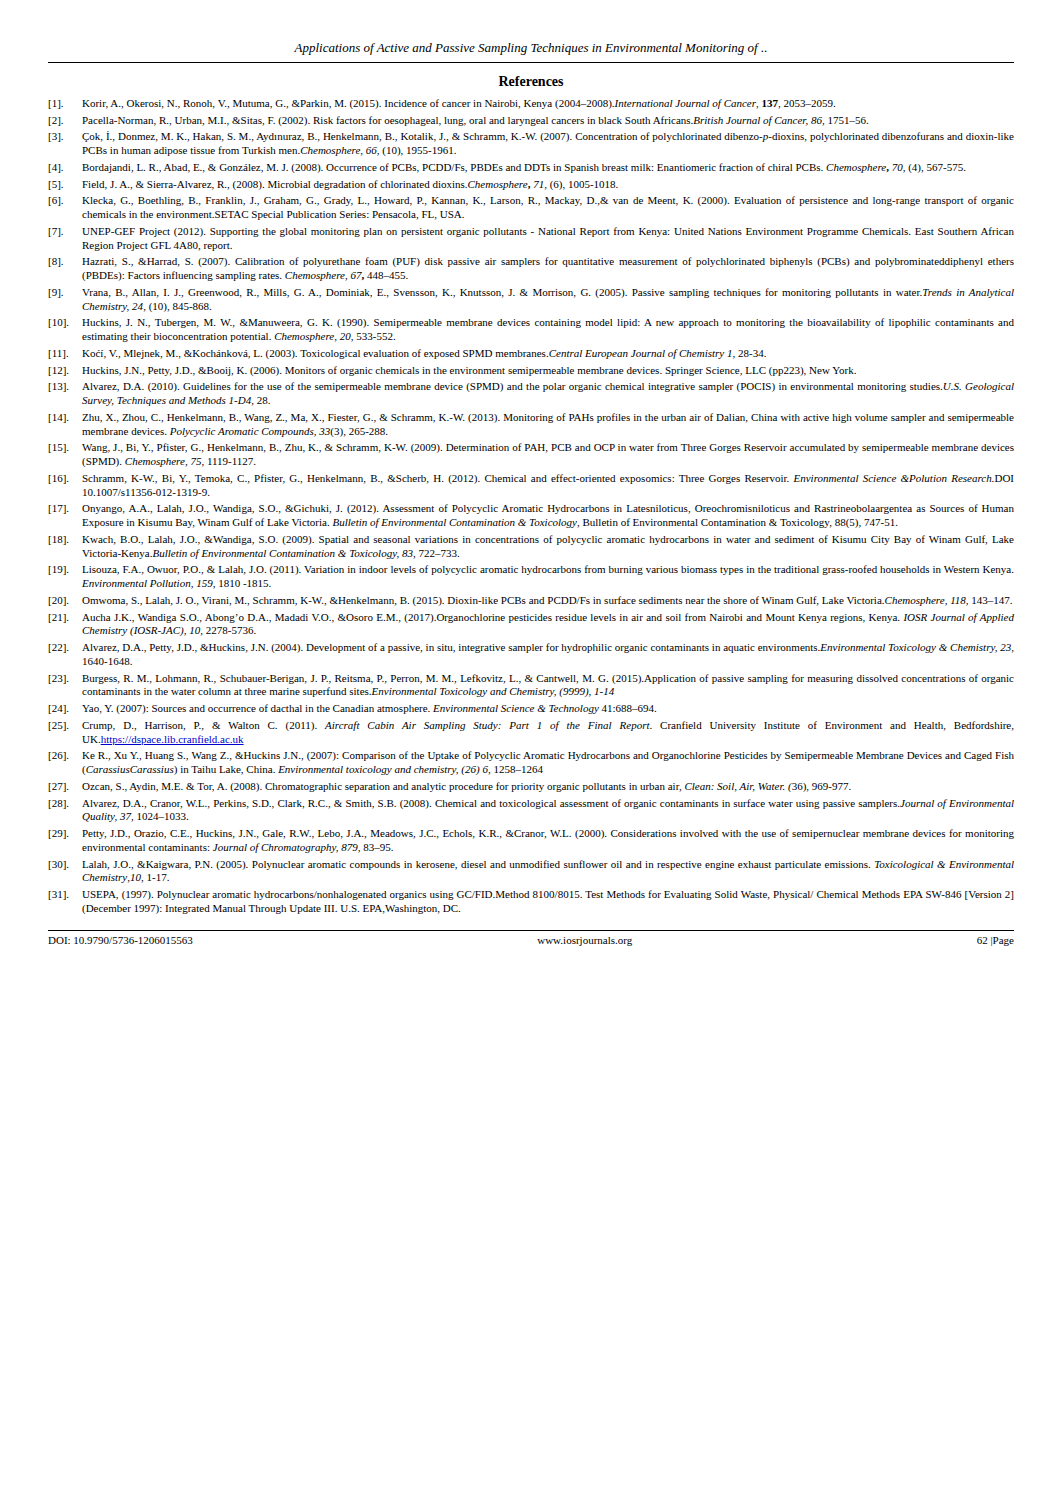Applications of Active and Passive Sampling Techniques in Environmental Monitoring of ..
References
[1]. Korir, A., Okerosi, N., Ronoh, V., Mutuma, G., &Parkin, M. (2015). Incidence of cancer in Nairobi, Kenya (2004–2008).International Journal of Cancer, 137, 2053–2059.
[2]. Pacella-Norman, R., Urban, M.I., &Sitas, F. (2002). Risk factors for oesophageal, lung, oral and laryngeal cancers in black South Africans.British Journal of Cancer, 86, 1751–56.
[3]. Çok, İ., Donmez, M. K., Hakan, S. M., Aydınuraz, B., Henkelmann, B., Kotalik, J., & Schramm, K.-W. (2007). Concentration of polychlorinated dibenzo-p-dioxins, polychlorinated dibenzofurans and dioxin-like PCBs in human adipose tissue from Turkish men.Chemosphere, 66, (10), 1955-1961.
[4]. Bordajandi, L. R., Abad, E., & González, M. J. (2008). Occurrence of PCBs, PCDD/Fs, PBDEs and DDTs in Spanish breast milk: Enantiomeric fraction of chiral PCBs. Chemosphere, 70, (4), 567-575.
[5]. Field, J. A., & Sierra-Alvarez, R., (2008). Microbial degradation of chlorinated dioxins.Chemosphere, 71, (6), 1005-1018.
[6]. Klecka, G., Boethling, B., Franklin, J., Graham, G., Grady, L., Howard, P., Kannan, K., Larson, R., Mackay, D.,& van de Meent, K. (2000). Evaluation of persistence and long-range transport of organic chemicals in the environment.SETAC Special Publication Series: Pensacola, FL, USA.
[7]. UNEP-GEF Project (2012). Supporting the global monitoring plan on persistent organic pollutants - National Report from Kenya: United Nations Environment Programme Chemicals. East Southern African Region Project GFL 4A80, report.
[8]. Hazrati, S., &Harrad, S. (2007). Calibration of polyurethane foam (PUF) disk passive air samplers for quantitative measurement of polychlorinated biphenyls (PCBs) and polybrominateddiphenyl ethers (PBDEs): Factors influencing sampling rates. Chemosphere, 67, 448–455.
[9]. Vrana, B., Allan, I. J., Greenwood, R., Mills, G. A., Dominiak, E., Svensson, K., Knutsson, J. & Morrison, G. (2005). Passive sampling techniques for monitoring pollutants in water.Trends in Analytical Chemistry, 24, (10), 845-868.
[10]. Huckins, J. N., Tubergen, M. W., &Manuweera, G. K. (1990). Semipermeable membrane devices containing model lipid: A new approach to monitoring the bioavailability of lipophilic contaminants and estimating their bioconcentration potential. Chemosphere, 20, 533-552.
[11]. Koćí, V., Mlejnek, M., &Kochánková, L. (2003). Toxicological evaluation of exposed SPMD membranes.Central European Journal of Chemistry 1, 28-34.
[12]. Huckins, J.N., Petty, J.D., &Booij, K. (2006). Monitors of organic chemicals in the environment semipermeable membrane devices. Springer Science, LLC (pp223), New York.
[13]. Alvarez, D.A. (2010). Guidelines for the use of the semipermeable membrane device (SPMD) and the polar organic chemical integrative sampler (POCIS) in environmental monitoring studies.U.S. Geological Survey, Techniques and Methods 1-D4, 28.
[14]. Zhu, X., Zhou, C., Henkelmann, B., Wang, Z., Ma, X., Fiester, G., & Schramm, K.-W. (2013). Monitoring of PAHs profiles in the urban air of Dalian, China with active high volume sampler and semipermeable membrane devices. Polycyclic Aromatic Compounds, 33(3), 265-288.
[15]. Wang, J., Bi, Y., Pfister, G., Henkelmann, B., Zhu, K., & Schramm, K-W. (2009). Determination of PAH, PCB and OCP in water from Three Gorges Reservoir accumulated by semipermeable membrane devices (SPMD). Chemosphere, 75, 1119-1127.
[16]. Schramm, K-W., Bi, Y., Temoka, C., Pfister, G., Henkelmann, B., &Scherb, H. (2012). Chemical and effect-oriented exposomics: Three Gorges Reservoir. Environmental Science &Polution Research. DOI 10.1007/s11356-012-1319-9.
[17]. Onyango, A.A., Lalah, J.O., Wandiga, S.O., &Gichuki, J. (2012). Assessment of Polycyclic Aromatic Hydrocarbons in Latesniloticus, Oreochromisniloticus and Rastrineobolaargentea as Sources of Human Exposure in Kisumu Bay, Winam Gulf of Lake Victoria. Bulletin of Environmental Contamination & Toxicology, Bulletin of Environmental Contamination & Toxicology, 88(5), 747-51.
[18]. Kwach, B.O., Lalah, J.O., &Wandiga, S.O. (2009). Spatial and seasonal variations in concentrations of polycyclic aromatic hydrocarbons in water and sediment of Kisumu City Bay of Winam Gulf, Lake Victoria-Kenya.Bulletin of Environmental Contamination & Toxicology, 83, 722–733.
[19]. Lisouza, F.A., Owuor, P.O., & Lalah, J.O. (2011). Variation in indoor levels of polycyclic aromatic hydrocarbons from burning various biomass types in the traditional grass-roofed households in Western Kenya. Environmental Pollution, 159, 1810 -1815.
[20]. Omwoma, S., Lalah, J. O., Virani, M., Schramm, K-W., &Henkelmann, B. (2015). Dioxin-like PCBs and PCDD/Fs in surface sediments near the shore of Winam Gulf, Lake Victoria.Chemosphere, 118, 143–147.
[21]. Aucha J.K., Wandiga S.O., Abong’o D.A., Madadi V.O., &Osoro E.M., (2017).Organochlorine pesticides residue levels in air and soil from Nairobi and Mount Kenya regions, Kenya. IOSR Journal of Applied Chemistry (IOSR-JAC), 10, 2278-5736.
[22]. Alvarez, D.A., Petty, J.D., &Huckins, J.N. (2004). Development of a passive, in situ, integrative sampler for hydrophilic organic contaminants in aquatic environments.Environmental Toxicology & Chemistry, 23, 1640-1648.
[23]. Burgess, R. M., Lohmann, R., Schubauer-Berigan, J. P., Reitsma, P., Perron, M. M., Lefkovitz, L., & Cantwell, M. G. (2015).Application of passive sampling for measuring dissolved concentrations of organic contaminants in the water column at three marine superfund sites.Environmental Toxicology and Chemistry, (9999), 1-14
[24]. Yao, Y. (2007): Sources and occurrence of dacthal in the Canadian atmosphere. Environmental Science & Technology 41:688–694.
[25]. Crump, D., Harrison, P., & Walton C. (2011). Aircraft Cabin Air Sampling Study: Part 1 of the Final Report. Cranfield University Institute of Environment and Health, Bedfordshire, UK.https://dspace.lib.cranfield.ac.uk
[26]. Ke R., Xu Y., Huang S., Wang Z., &Huckins J.N., (2007): Comparison of the Uptake of Polycyclic Aromatic Hydrocarbons and Organochlorine Pesticides by Semipermeable Membrane Devices and Caged Fish (CarassiusCarassius) in Taihu Lake, China. Environmental toxicology and chemistry, (26) 6, 1258–1264
[27]. Ozcan, S., Aydin, M.E. & Tor, A. (2008). Chromatographic separation and analytic procedure for priority organic pollutants in urban air, Clean: Soil, Air, Water. (36), 969-977.
[28]. Alvarez, D.A., Cranor, W.L., Perkins, S.D., Clark, R.C., & Smith, S.B. (2008). Chemical and toxicological assessment of organic contaminants in surface water using passive samplers.Journal of Environmental Quality, 37, 1024–1033.
[29]. Petty, J.D., Orazio, C.E., Huckins, J.N., Gale, R.W., Lebo, J.A., Meadows, J.C., Echols, K.R., &Cranor, W.L. (2000). Considerations involved with the use of semipernuclear membrane devices for monitoring environmental contaminants: Journal of Chromatography, 879, 83–95.
[30]. Lalah, J.O., &Kaigwara, P.N. (2005). Polynuclear aromatic compounds in kerosene, diesel and unmodified sunflower oil and in respective engine exhaust particulate emissions. Toxicological & Environmental Chemistry,10, 1-17.
[31]. USEPA, (1997). Polynuclear aromatic hydrocarbons/nonhalogenated organics using GC/FID.Method 8100/8015. Test Methods for Evaluating Solid Waste, Physical/ Chemical Methods EPA SW-846 [Version 2] (December 1997): Integrated Manual Through Update III. U.S. EPA,Washington, DC.
DOI: 10.9790/5736-1206015563
www.iosrjournals.org
62 |Page